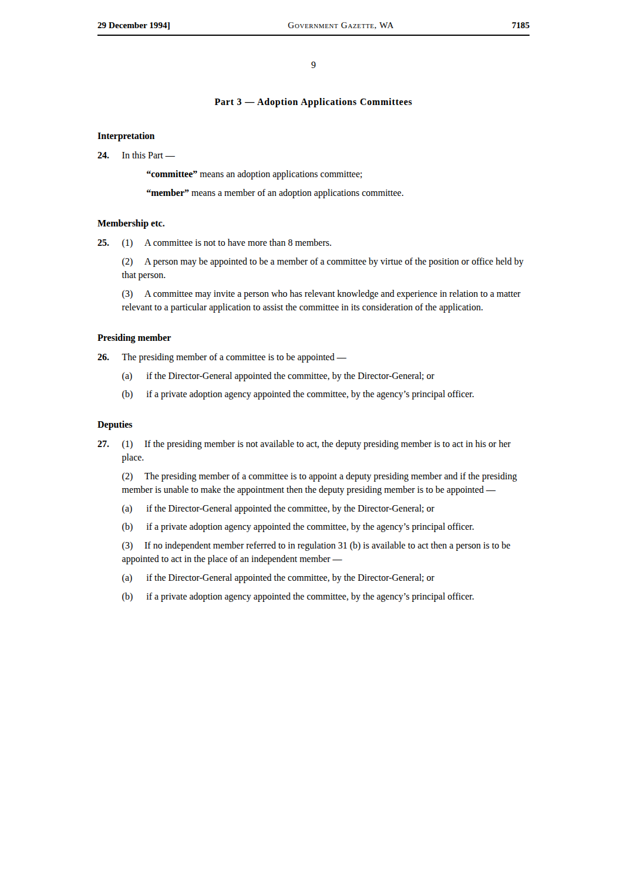29 December 1994] Government Gazette, WA 7185
9
Part 3 — Adoption Applications Committees
Interpretation
24. In this Part —
“committee” means an adoption applications committee;
“member” means a member of an adoption applications committee.
Membership etc.
25.(1) A committee is not to have more than 8 members.
(2) A person may be appointed to be a member of a committee by virtue of the position or office held by that person.
(3) A committee may invite a person who has relevant knowledge and experience in relation to a matter relevant to a particular application to assist the committee in its consideration of the application.
Presiding member
26. The presiding member of a committee is to be appointed —
(a) if the Director-General appointed the committee, by the Director-General; or
(b) if a private adoption agency appointed the committee, by the agency’s principal officer.
Deputies
27.(1) If the presiding member is not available to act, the deputy presiding member is to act in his or her place.
(2) The presiding member of a committee is to appoint a deputy presiding member and if the presiding member is unable to make the appointment then the deputy presiding member is to be appointed —
(a) if the Director-General appointed the committee, by the Director-General; or
(b) if a private adoption agency appointed the committee, by the agency’s principal officer.
(3) If no independent member referred to in regulation 31 (b) is available to act then a person is to be appointed to act in the place of an independent member —
(a) if the Director-General appointed the committee, by the Director-General; or
(b) if a private adoption agency appointed the committee, by the agency’s principal officer.